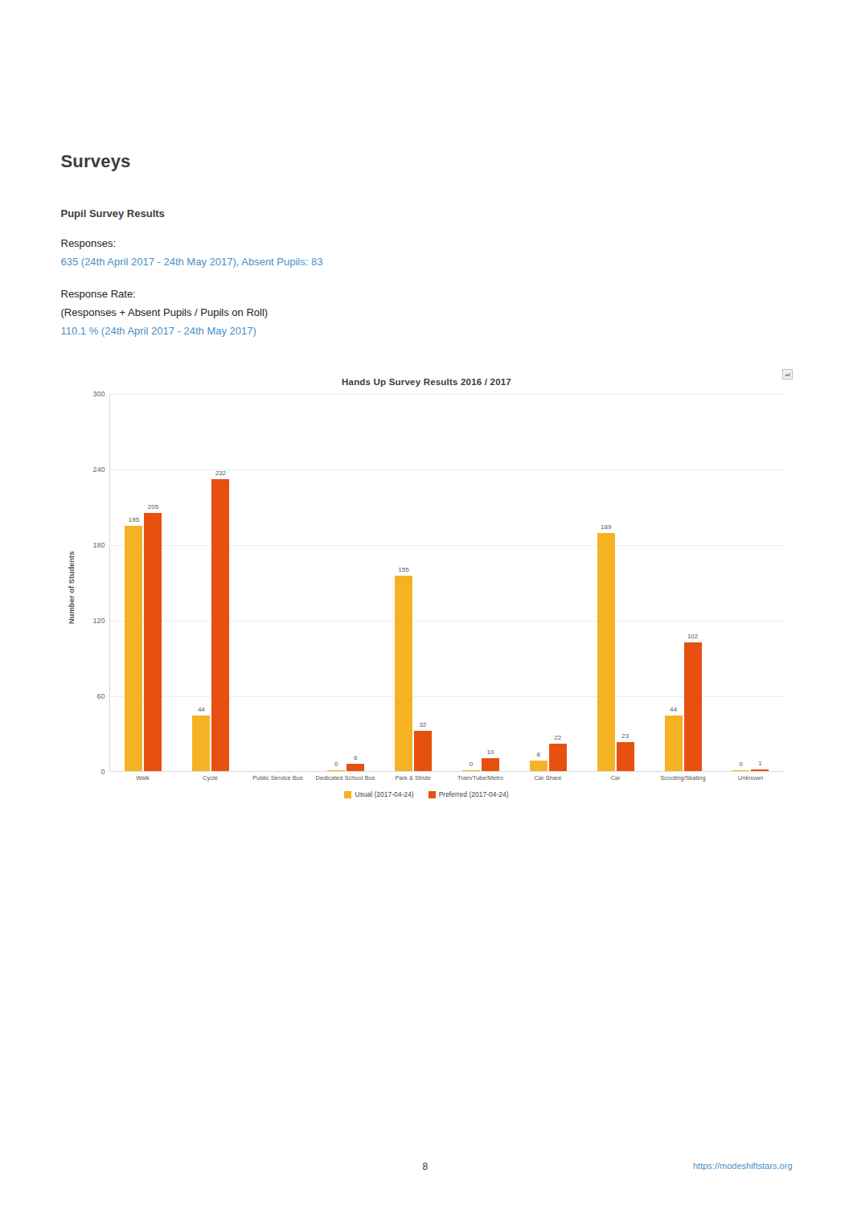Surveys
Pupil Survey Results
Responses:
635 (24th April 2017 - 24th May 2017), Absent Pupils: 83
Response Rate:
(Responses + Absent Pupils / Pupils on Roll)
110.1 % (24th April 2017 - 24th May 2017)
Hands Up Survey Results 2016 / 2017
Number of Students
300
240
180
120
60
0
195
205
44
232
0
6
155
32
0
10
8
22
189
23
44
102
0
1
Walk
Cycle
Public Service Bus
Dedicated School Bus
Park & Stride
Train/Tube/Metro
Car Share
Car
Scooting/Skating
Unknown
Usual (2017-04-24)
Preferred (2017-04-24)
8
https://modeshiftstars.org